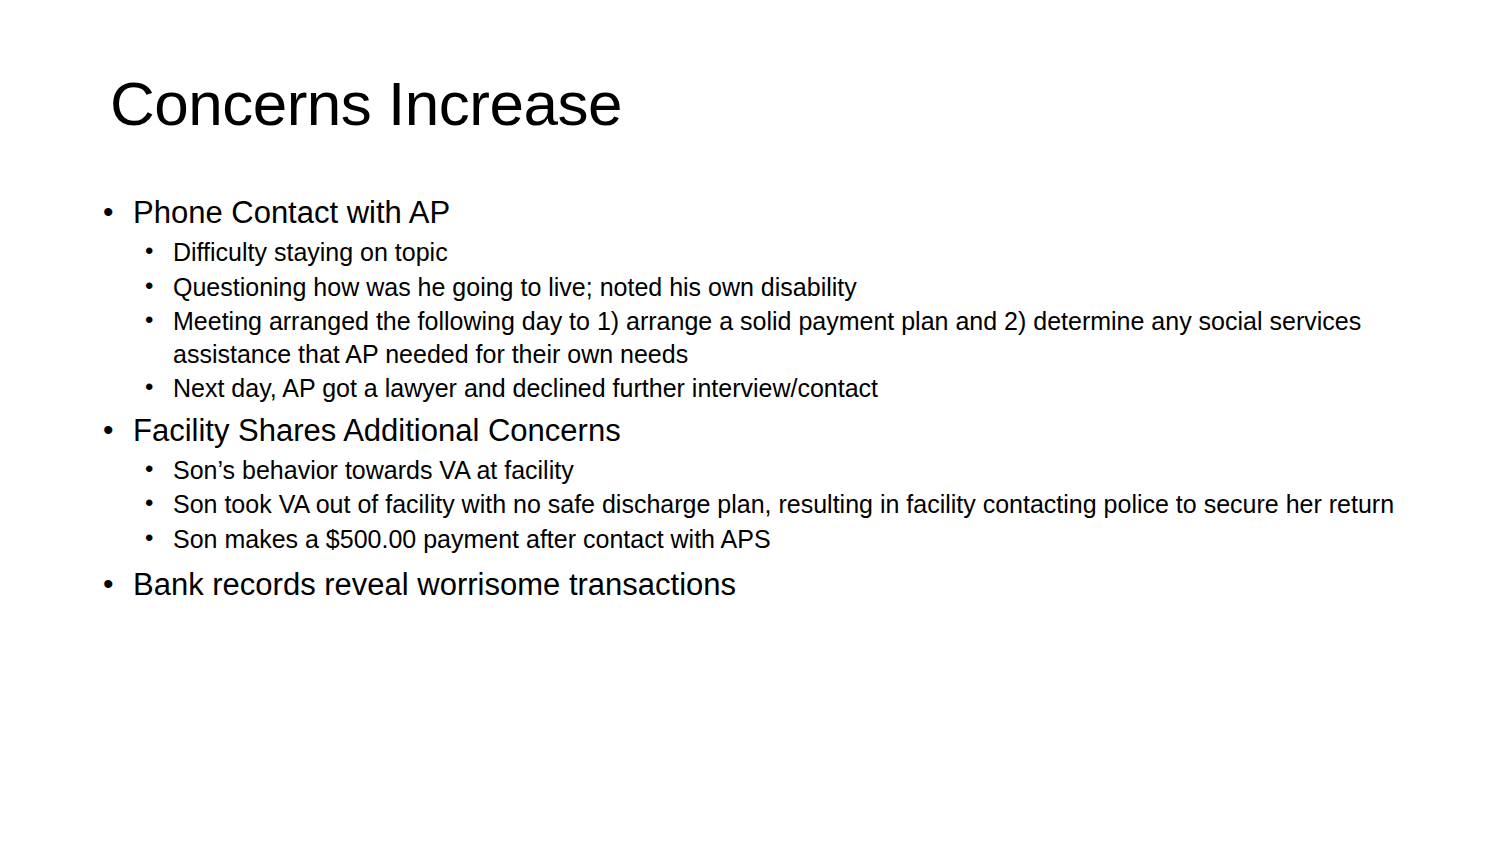Concerns Increase
Phone Contact with AP
Difficulty staying on topic
Questioning how was he going to live; noted his own disability
Meeting arranged the following day to 1) arrange a solid payment plan and 2) determine any social services assistance that AP needed for their own needs
Next day, AP got a lawyer and declined further interview/contact
Facility Shares Additional Concerns
Son’s behavior towards VA at facility
Son took VA out of facility with no safe discharge plan, resulting in facility contacting police to secure her return
Son makes a $500.00 payment after contact with APS
Bank records reveal worrisome transactions